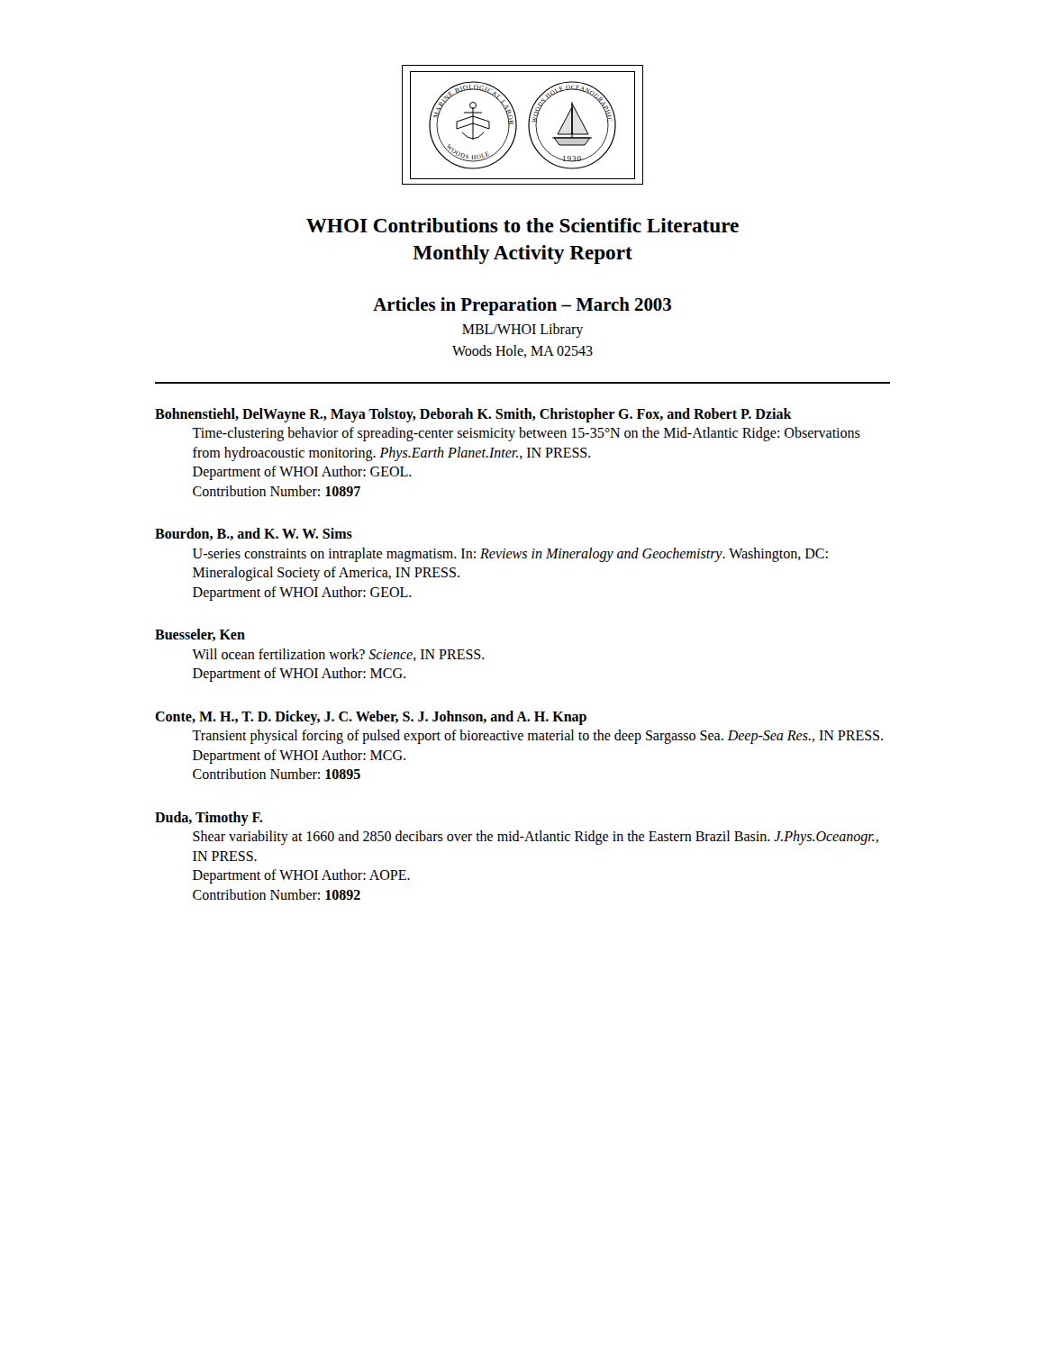MARINE BIOLOGICAL LABORATORY WOODS HOLE WOODS HOLE OCEANOGRAPHIC INSTITUTION 1930
WHOI Contributions to the Scientific Literature
Monthly Activity Report
Articles in Preparation – March 2003
MBL/WHOI Library
Woods Hole, MA 02543
Bohnenstiehl, DelWayne R., Maya Tolstoy, Deborah K. Smith, Christopher G. Fox, and Robert P. Dziak
Time-clustering behavior of spreading-center seismicity between 15-35°N on the Mid-Atlantic Ridge: Observations from hydroacoustic monitoring. Phys.Earth Planet.Inter., IN PRESS.
Department of WHOI Author: GEOL.
Contribution Number: 10897
Bourdon, B., and K. W. W. Sims
U-series constraints on intraplate magmatism. In: Reviews in Mineralogy and Geochemistry. Washington, DC: Mineralogical Society of America, IN PRESS.
Department of WHOI Author: GEOL.
Buesseler, Ken
Will ocean fertilization work? Science, IN PRESS.
Department of WHOI Author: MCG.
Conte, M. H., T. D. Dickey, J. C. Weber, S. J. Johnson, and A. H. Knap
Transient physical forcing of pulsed export of bioreactive material to the deep Sargasso Sea. Deep-Sea Res., IN PRESS.
Department of WHOI Author: MCG.
Contribution Number: 10895
Duda, Timothy F.
Shear variability at 1660 and 2850 decibars over the mid-Atlantic Ridge in the Eastern Brazil Basin. J.Phys.Oceanogr., IN PRESS.
Department of WHOI Author: AOPE.
Contribution Number: 10892